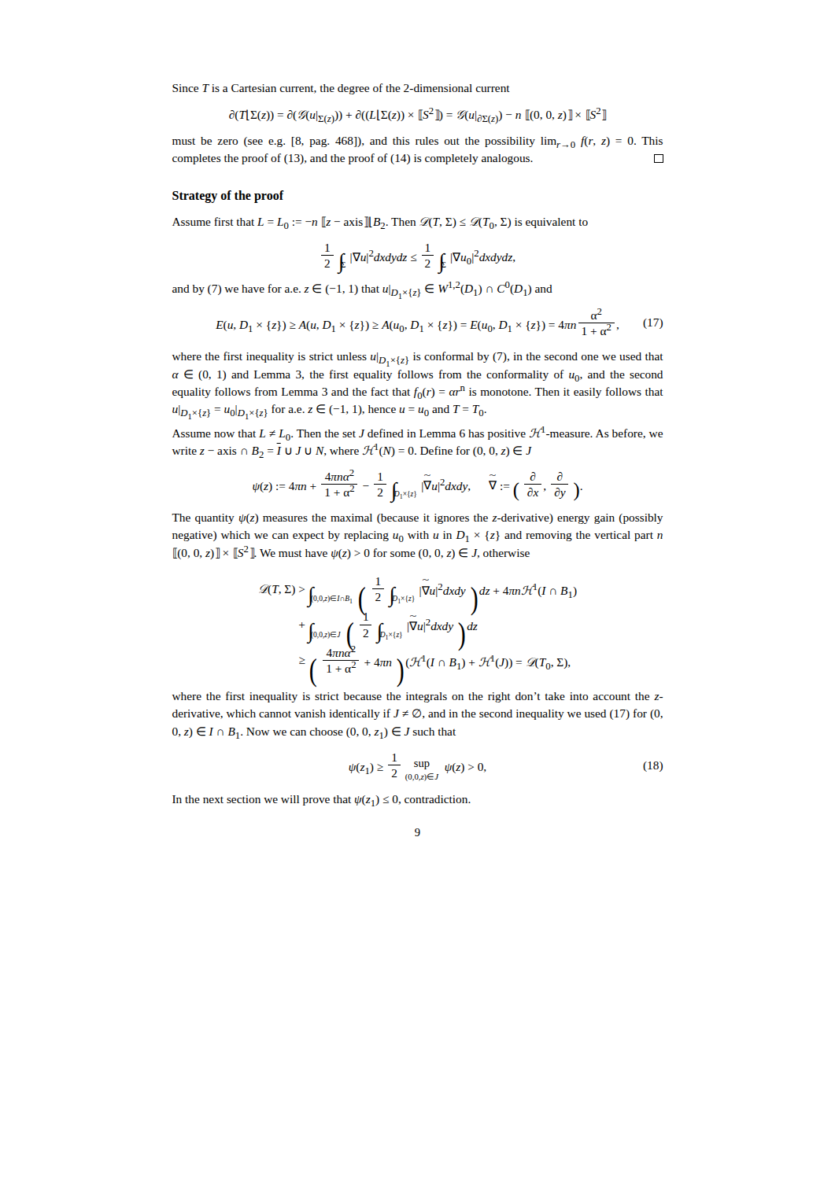Since T is a Cartesian current, the degree of the 2-dimensional current
∂(T⌊Σ(z)) = ∂(𝒢(u|Σ(z))) + ∂((L⌊Σ(z)) × ⟦S2⟧) = 𝒢(u|∂Σ(z)) − n ⟦(0, 0, z)⟧ × ⟦S2⟧
must be zero (see e.g. [8, pag. 468]), and this rules out the possibility limr→0 f(r, z) = 0. This completes the proof of (13), and the proof of (14) is completely analogous.
Strategy of the proof
Assume first that L = L0 := −n ⟦z − axis⟧⌊B2. Then 𝒟(T, Σ) ≤ 𝒟(T0, Σ) is equivalent to
12 ∫Σ |∇u|2dxdydz ≤ 12 ∫Σ |∇u0|2dxdydz,
and by (7) we have for a.e. z ∈ (−1, 1) that u|D1×{z} ∈ W1,2(D1) ∩ C0(D1) and
E(u, D1 × {z}) ≥ A(u, D1 × {z}) ≥ A(u0, D1 × {z}) = E(u0, D1 × {z}) = 4πn α21 + α2, (17)
where the first inequality is strict unless u|D1×{z} is conformal by (7), in the second one we used that α ∈ (0, 1) and Lemma 3, the first equality follows from the conformality of u0, and the second equality follows from Lemma 3 and the fact that f0(r) = αrn is monotone. Then it easily follows that u|D1×{z} = u0|D1×{z} for a.e. z ∈ (−1, 1), hence u = u0 and T = T0.
Assume now that L ≠ L0. Then the set J defined in Lemma 6 has positive ℋ1-measure. As before, we write z − axis ∩ B2 = I ∪ J ∪ N, where ℋ1(N) = 0. Define for (0, 0, z) ∈ J
ψ(z) := 4πn + 4πnα21 + α2 − 12 ∫D1×{z} |~∇u|2dxdy, ~∇ := ( ∂∂x, ∂∂y ).
The quantity ψ(z) measures the maximal (because it ignores the z-derivative) energy gain (possibly negative) which we can expect by replacing u0 with u in D1 × {z} and removing the vertical part n ⟦(0, 0, z)⟧ × ⟦S2⟧. We must have ψ(z) > 0 for some (0, 0, z) ∈ J, otherwise
𝒟(T, Σ) >
∫(0,0,z)∈I∩B1 ( 12 ∫D1×{z} |~∇u|2dxdy ) dz + 4πnℋ1(I ∩ B1)
+
∫(0,0,z)∈J ( 12 ∫D1×{z} |~∇u|2dxdy ) dz
≥
( 4πnα21 + α2 + 4πn )(ℋ1(I ∩ B1) + ℋ1(J)) = 𝒟(T0, Σ),
where the first inequality is strict because the integrals on the right don’t take into account the z-derivative, which cannot vanish identically if J ≠ ∅, and in the second inequality we used (17) for (0, 0, z) ∈ I ∩ B1. Now we can choose (0, 0, z1) ∈ J such that
ψ(z1) ≥ 12 sup(0,0,z)∈J ψ(z) > 0, (18)
In the next section we will prove that ψ(z1) ≤ 0, contradiction.
9